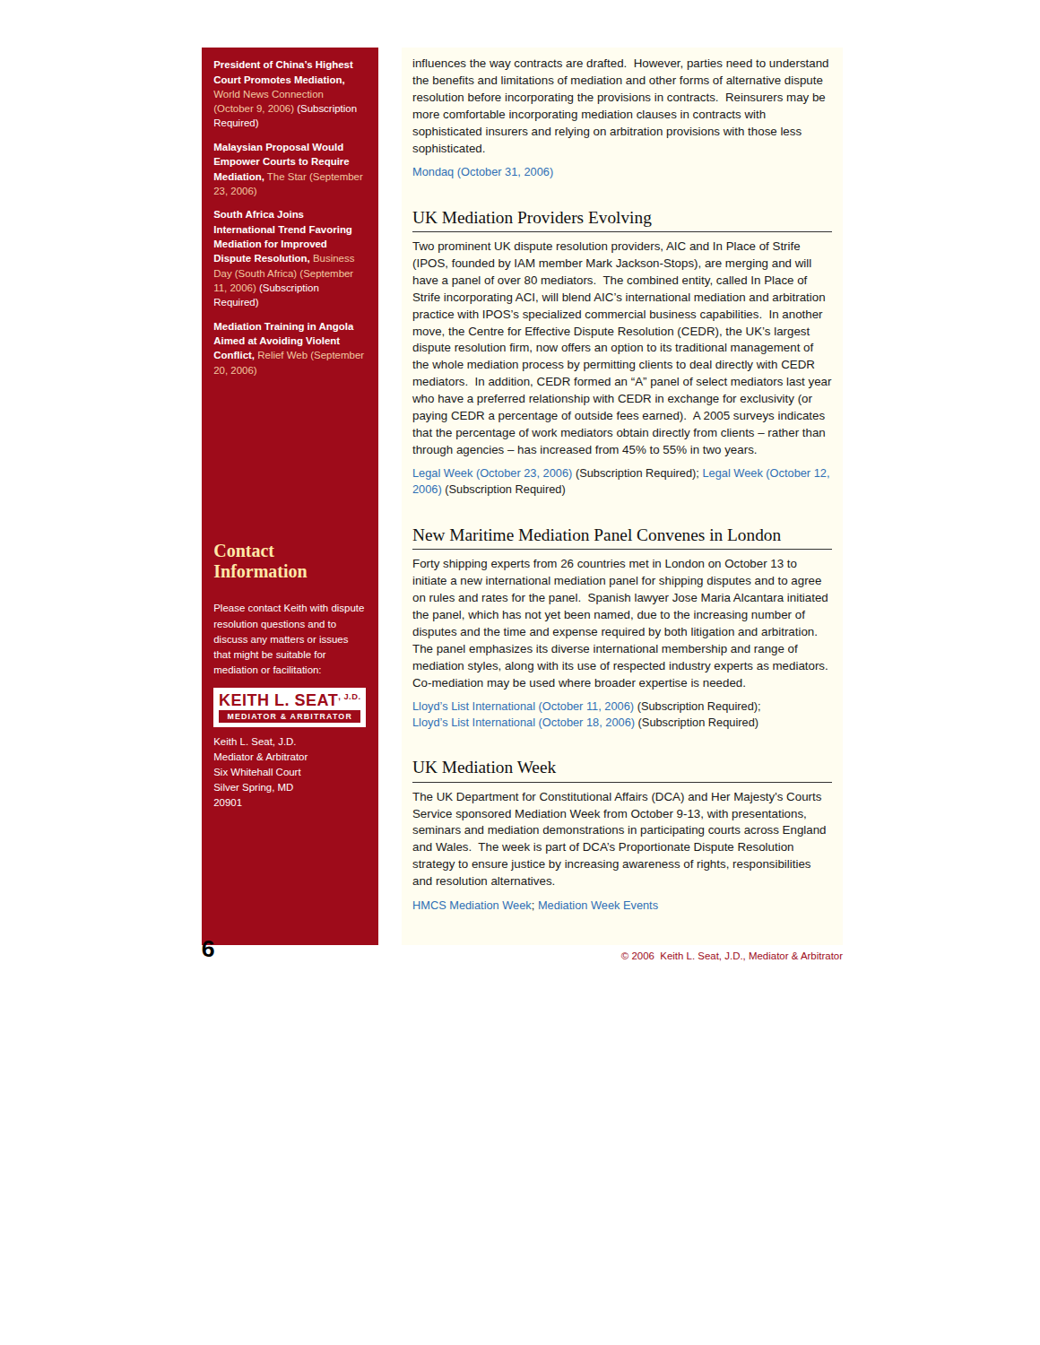President of China’s Highest Court Promotes Mediation, World News Connection (October 9, 2006) (Subscription Required)
Malaysian Proposal Would Empower Courts to Require Mediation, The Star (September 23, 2006)
South Africa Joins International Trend Favoring Mediation for Improved Dispute Resolution, Business Day (South Africa) (September 11, 2006) (Subscription Required)
Mediation Training in Angola Aimed at Avoiding Violent Conflict, Relief Web (September 20, 2006)
Contact
Information
Please contact Keith with dispute resolution questions and to discuss any matters or issues that might be suitable for mediation or facilitation:
KEITH L. SEAT, J.D.
MEDIATOR & ARBITRATOR
Keith L. Seat, J.D.
Mediator & Arbitrator
Six Whitehall Court
Silver Spring, MD
20901
influences the way contracts are drafted. However, parties need to understand the benefits and limitations of mediation and other forms of alternative dispute resolution before incorporating the provisions in contracts. Reinsurers may be more comfortable incorporating mediation clauses in contracts with sophisticated insurers and relying on arbitration provisions with those less sophisticated.
Mondaq (October 31, 2006)
UK Mediation Providers Evolving
Two prominent UK dispute resolution providers, AIC and In Place of Strife (IPOS, founded by IAM member Mark Jackson-Stops), are merging and will have a panel of over 80 mediators. The combined entity, called In Place of Strife incorporating ACI, will blend AIC’s international mediation and arbitration practice with IPOS’s specialized commercial business capabilities. In another move, the Centre for Effective Dispute Resolution (CEDR), the UK’s largest dispute resolution firm, now offers an option to its traditional management of the whole mediation process by permitting clients to deal directly with CEDR mediators. In addition, CEDR formed an “A” panel of select mediators last year who have a preferred relationship with CEDR in exchange for exclusivity (or paying CEDR a percentage of outside fees earned). A 2005 surveys indicates that the percentage of work mediators obtain directly from clients – rather than through agencies – has increased from 45% to 55% in two years.
Legal Week (October 23, 2006) (Subscription Required); Legal Week (October 12, 2006) (Subscription Required)
New Maritime Mediation Panel Convenes in London
Forty shipping experts from 26 countries met in London on October 13 to initiate a new international mediation panel for shipping disputes and to agree on rules and rates for the panel. Spanish lawyer Jose Maria Alcantara initiated the panel, which has not yet been named, due to the increasing number of disputes and the time and expense required by both litigation and arbitration. The panel emphasizes its diverse international membership and range of mediation styles, along with its use of respected industry experts as mediators. Co-mediation may be used where broader expertise is needed.
Lloyd’s List International (October 11, 2006) (Subscription Required);
Lloyd’s List International (October 18, 2006) (Subscription Required)
UK Mediation Week
The UK Department for Constitutional Affairs (DCA) and Her Majesty's Courts Service sponsored Mediation Week from October 9-13, with presentations, seminars and mediation demonstrations in participating courts across England and Wales. The week is part of DCA’s Proportionate Dispute Resolution strategy to ensure justice by increasing awareness of rights, responsibilities and resolution alternatives.
HMCS Mediation Week; Mediation Week Events
6
© 2006 Keith L. Seat, J.D., Mediator & Arbitrator